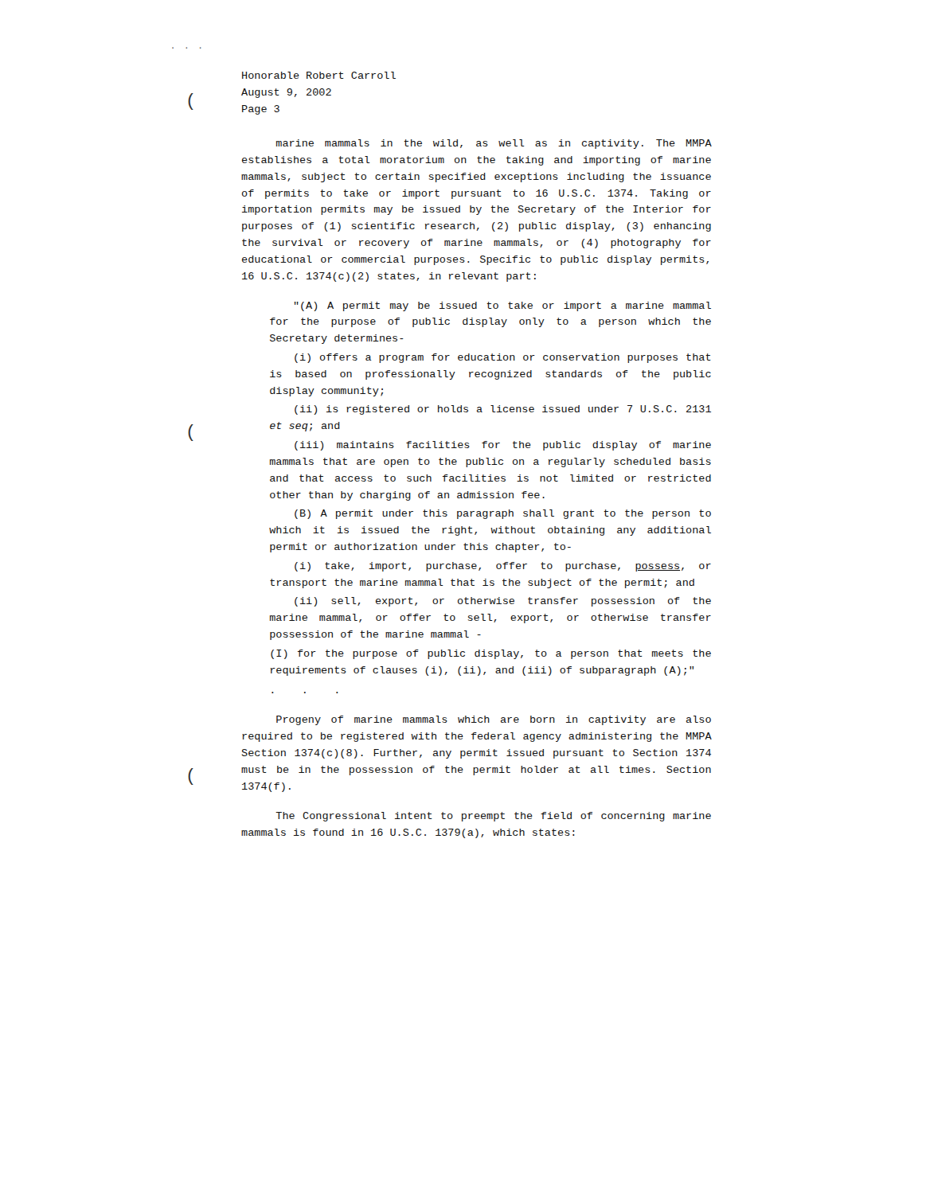. . .
(
(
(
Honorable Robert Carroll
August 9, 2002
Page 3
marine mammals in the wild, as well as in captivity. The MMPA establishes a total moratorium on the taking and importing of marine mammals, subject to certain specified exceptions including the issuance of permits to take or import pursuant to 16 U.S.C. 1374. Taking or importation permits may be issued by the Secretary of the Interior for purposes of (1) scientific research, (2) public display, (3) enhancing the survival or recovery of marine mammals, or (4) photography for educational or commercial purposes. Specific to public display permits, 16 U.S.C. 1374(c)(2) states, in relevant part:
"(A) A permit may be issued to take or import a marine mammal for the purpose of public display only to a person which the Secretary determines-
(i) offers a program for education or conservation purposes that is based on professionally recognized standards of the public display community;
(ii) is registered or holds a license issued under 7 U.S.C. 2131 et seq; and
(iii) maintains facilities for the public display of marine mammals that are open to the public on a regularly scheduled basis and that access to such facilities is not limited or restricted other than by charging of an admission fee.
(B) A permit under this paragraph shall grant to the person to which it is issued the right, without obtaining any additional permit or authorization under this chapter, to-
(i) take, import, purchase, offer to purchase, possess, or transport the marine mammal that is the subject of the permit; and
(ii) sell, export, or otherwise transfer possession of the marine mammal, or offer to sell, export, or otherwise transfer possession of the marine mammal -
(I) for the purpose of public display, to a person that meets the requirements of clauses (i), (ii), and (iii) of subparagraph (A);"
. . .
Progeny of marine mammals which are born in captivity are also required to be registered with the federal agency administering the MMPA Section 1374(c)(8). Further, any permit issued pursuant to Section 1374 must be in the possession of the permit holder at all times. Section 1374(f).
The Congressional intent to preempt the field of concerning marine mammals is found in 16 U.S.C. 1379(a), which states: